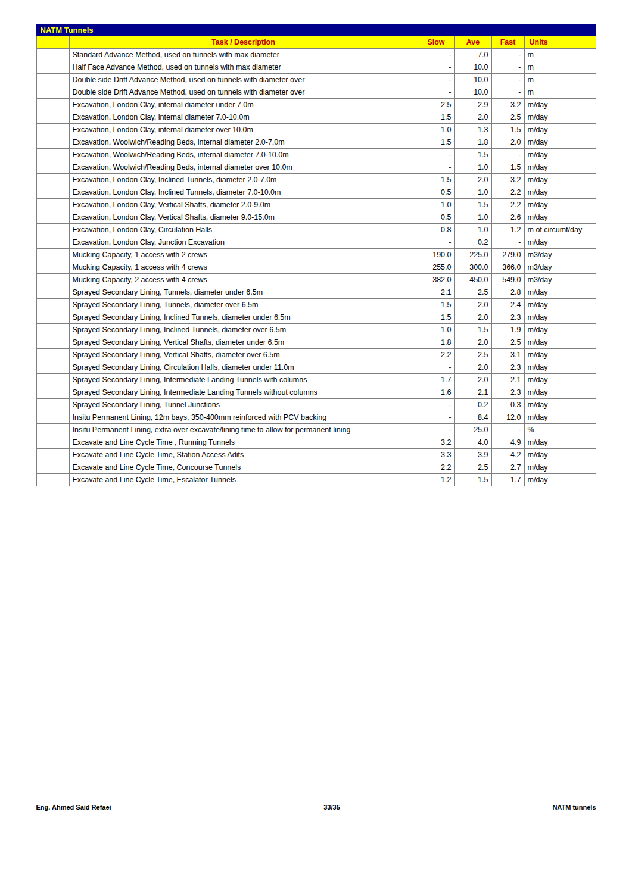| NATM Tunnels |
| | Task / Description | Slow | Ave | Fast | Units |
| | Standard Advance Method, used on tunnels with max diameter | - | 7.0 | - | m |
| | Half Face Advance Method, used on tunnels with max diameter | - | 10.0 | - | m |
| | Double side Drift Advance Method, used on tunnels with diameter over | - | 10.0 | - | m |
| | Double side Drift Advance Method, used on tunnels with diameter over | - | 10.0 | - | m |
| | Excavation, London Clay, internal diameter under 7.0m | 2.5 | 2.9 | 3.2 | m/day |
| | Excavation, London Clay, internal diameter 7.0-10.0m | 1.5 | 2.0 | 2.5 | m/day |
| | Excavation, London Clay, internal diameter over 10.0m | 1.0 | 1.3 | 1.5 | m/day |
| | Excavation, Woolwich/Reading Beds, internal diameter 2.0-7.0m | 1.5 | 1.8 | 2.0 | m/day |
| | Excavation, Woolwich/Reading Beds, internal diameter 7.0-10.0m | - | 1.5 | - | m/day |
| | Excavation, Woolwich/Reading Beds, internal diameter over 10.0m | - | 1.0 | 1.5 | m/day |
| | Excavation, London Clay, Inclined Tunnels, diameter 2.0-7.0m | 1.5 | 2.0 | 3.2 | m/day |
| | Excavation, London Clay, Inclined Tunnels, diameter 7.0-10.0m | 0.5 | 1.0 | 2.2 | m/day |
| | Excavation, London Clay, Vertical Shafts, diameter 2.0-9.0m | 1.0 | 1.5 | 2.2 | m/day |
| | Excavation, London Clay, Vertical Shafts, diameter 9.0-15.0m | 0.5 | 1.0 | 2.6 | m/day |
| | Excavation, London Clay, Circulation Halls | 0.8 | 1.0 | 1.2 | m of circumf/day |
| | Excavation, London Clay, Junction Excavation | - | 0.2 | - | m/day |
| | Mucking Capacity, 1 access with 2 crews | 190.0 | 225.0 | 279.0 | m3/day |
| | Mucking Capacity, 1 access with 4 crews | 255.0 | 300.0 | 366.0 | m3/day |
| | Mucking Capacity, 2 access with 4 crews | 382.0 | 450.0 | 549.0 | m3/day |
| | Sprayed Secondary Lining, Tunnels, diameter under 6.5m | 2.1 | 2.5 | 2.8 | m/day |
| | Sprayed Secondary Lining, Tunnels, diameter over 6.5m | 1.5 | 2.0 | 2.4 | m/day |
| | Sprayed Secondary Lining, Inclined Tunnels, diameter under 6.5m | 1.5 | 2.0 | 2.3 | m/day |
| | Sprayed Secondary Lining, Inclined Tunnels, diameter over 6.5m | 1.0 | 1.5 | 1.9 | m/day |
| | Sprayed Secondary Lining, Vertical Shafts, diameter under 6.5m | 1.8 | 2.0 | 2.5 | m/day |
| | Sprayed Secondary Lining, Vertical Shafts, diameter over 6.5m | 2.2 | 2.5 | 3.1 | m/day |
| | Sprayed Secondary Lining, Circulation Halls, diameter under 11.0m | - | 2.0 | 2.3 | m/day |
| | Sprayed Secondary Lining, Intermediate Landing Tunnels with columns | 1.7 | 2.0 | 2.1 | m/day |
| | Sprayed Secondary Lining, Intermediate Landing Tunnels without columns | 1.6 | 2.1 | 2.3 | m/day |
| | Sprayed Secondary Lining, Tunnel Junctions | - | 0.2 | 0.3 | m/day |
| | Insitu Permanent Lining, 12m bays, 350-400mm reinforced with PCV backing | - | 8.4 | 12.0 | m/day |
| | Insitu Permanent Lining, extra over excavate/lining time to allow for permanent lining | - | 25.0 | - | % |
| | Excavate and Line Cycle Time , Running Tunnels | 3.2 | 4.0 | 4.9 | m/day |
| | Excavate and Line Cycle Time, Station Access Adits | 3.3 | 3.9 | 4.2 | m/day |
| | Excavate and Line Cycle Time, Concourse Tunnels | 2.2 | 2.5 | 2.7 | m/day |
| | Excavate and Line Cycle Time, Escalator Tunnels | 1.2 | 1.5 | 1.7 | m/day |
Eng. Ahmed Said Refaei NATM tunnels
33/35